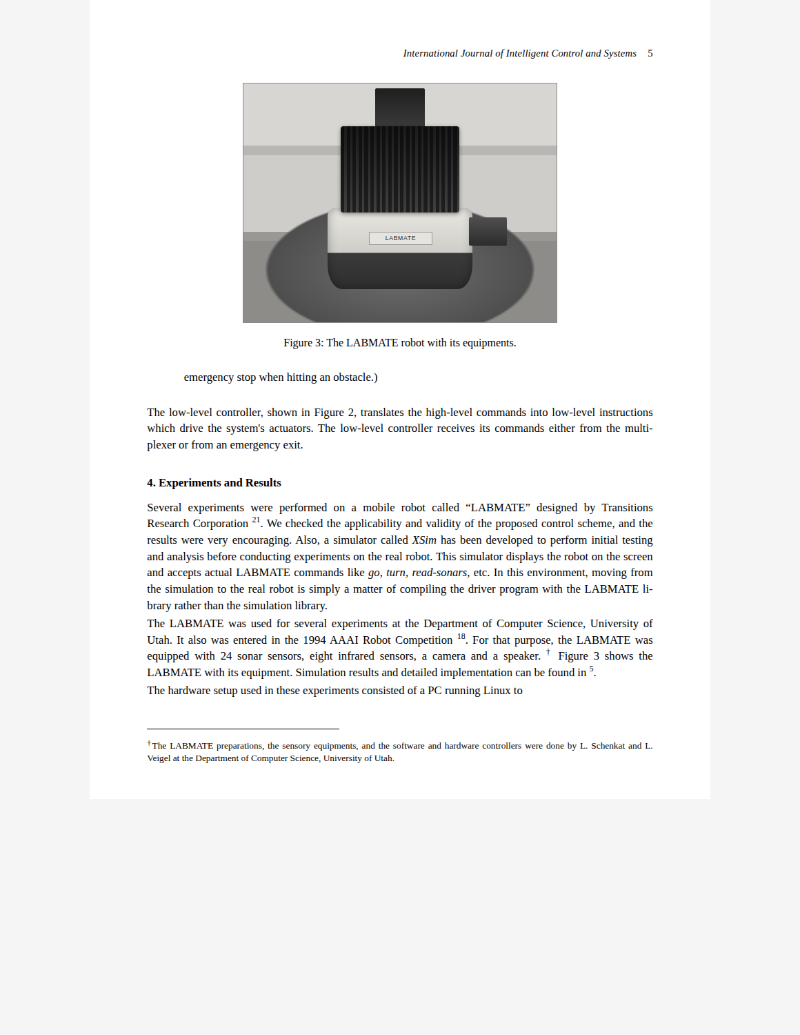International Journal of Intelligent Control and Systems 5
LABMATE
Figure 3: The LABMATE robot with its equipments.
emergency stop when hitting an obstacle.)
The low-level controller, shown in Figure 2, translates the high-level commands into low-level instructions which drive the system's actuators. The low-level controller receives its commands either from the multiplexer or from an emergency exit.
4. Experiments and Results
Several experiments were performed on a mobile robot called “LABMATE” designed by Transitions Research Corporation 21. We checked the applicability and validity of the proposed control scheme, and the results were very encouraging. Also, a simulator called XSim has been developed to perform initial testing and analysis before conducting experiments on the real robot. This simulator displays the robot on the screen and accepts actual LABMATE commands like go, turn, read-sonars, etc. In this environment, moving from the simulation to the real robot is simply a matter of compiling the driver program with the LABMATE library rather than the simulation library.
The LABMATE was used for several experiments at the Department of Computer Science, University of Utah. It also was entered in the 1994 AAAI Robot Competition 18. For that purpose, the LABMATE was equipped with 24 sonar sensors, eight infrared sensors, a camera and a speaker. † Figure 3 shows the LABMATE with its equipment. Simulation results and detailed implementation can be found in 5.
The hardware setup used in these experiments consisted of a PC running Linux to
†The LABMATE preparations, the sensory equipments, and the software and hardware controllers were done by L. Schenkat and L. Veigel at the Department of Computer Science, University of Utah.